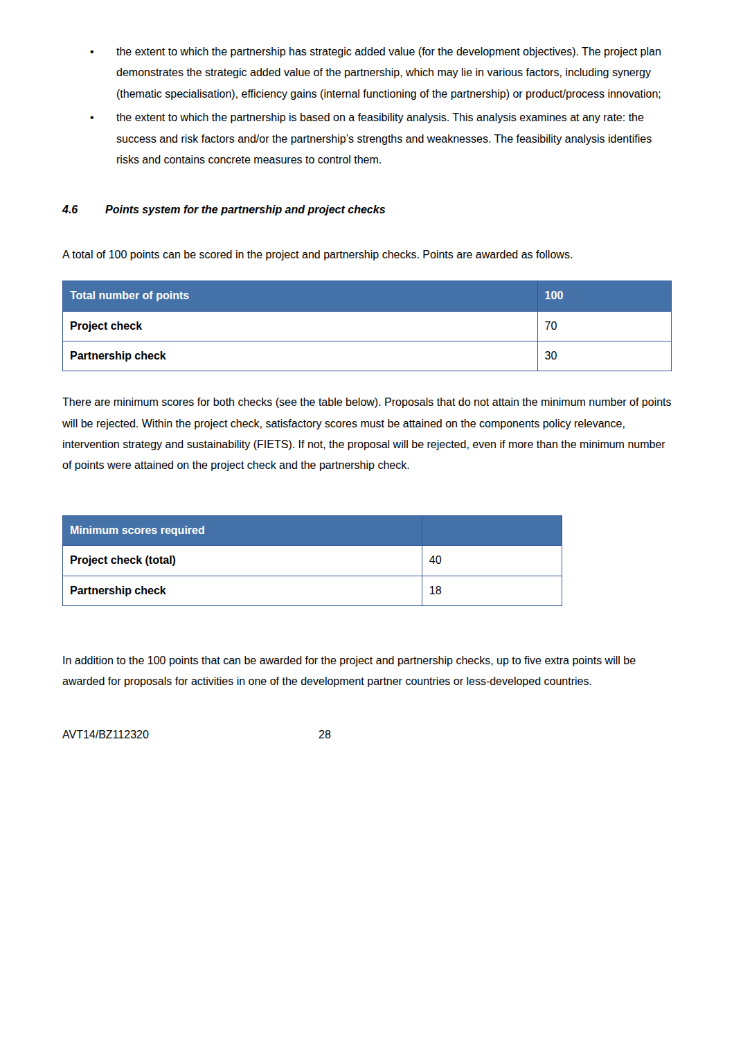the extent to which the partnership has strategic added value (for the development objectives). The project plan demonstrates the strategic added value of the partnership, which may lie in various factors, including synergy (thematic specialisation), efficiency gains (internal functioning of the partnership) or product/process innovation;
the extent to which the partnership is based on a feasibility analysis. This analysis examines at any rate: the success and risk factors and/or the partnership’s strengths and weaknesses. The feasibility analysis identifies risks and contains concrete measures to control them.
4.6 Points system for the partnership and project checks
A total of 100 points can be scored in the project and partnership checks. Points are awarded as follows.
| Total number of points | 100 |
| --- | --- |
| Project check | 70 |
| Partnership check | 30 |
There are minimum scores for both checks (see the table below). Proposals that do not attain the minimum number of points will be rejected. Within the project check, satisfactory scores must be attained on the components policy relevance, intervention strategy and sustainability (FIETS). If not, the proposal will be rejected, even if more than the minimum number of points were attained on the project check and the partnership check.
| Minimum scores required | |
| --- | --- |
| Project check (total) | 40 |
| Partnership check | 18 |
In addition to the 100 points that can be awarded for the project and partnership checks, up to five extra points will be awarded for proposals for activities in one of the development partner countries or less-developed countries.
AVT14/BZ112320 28